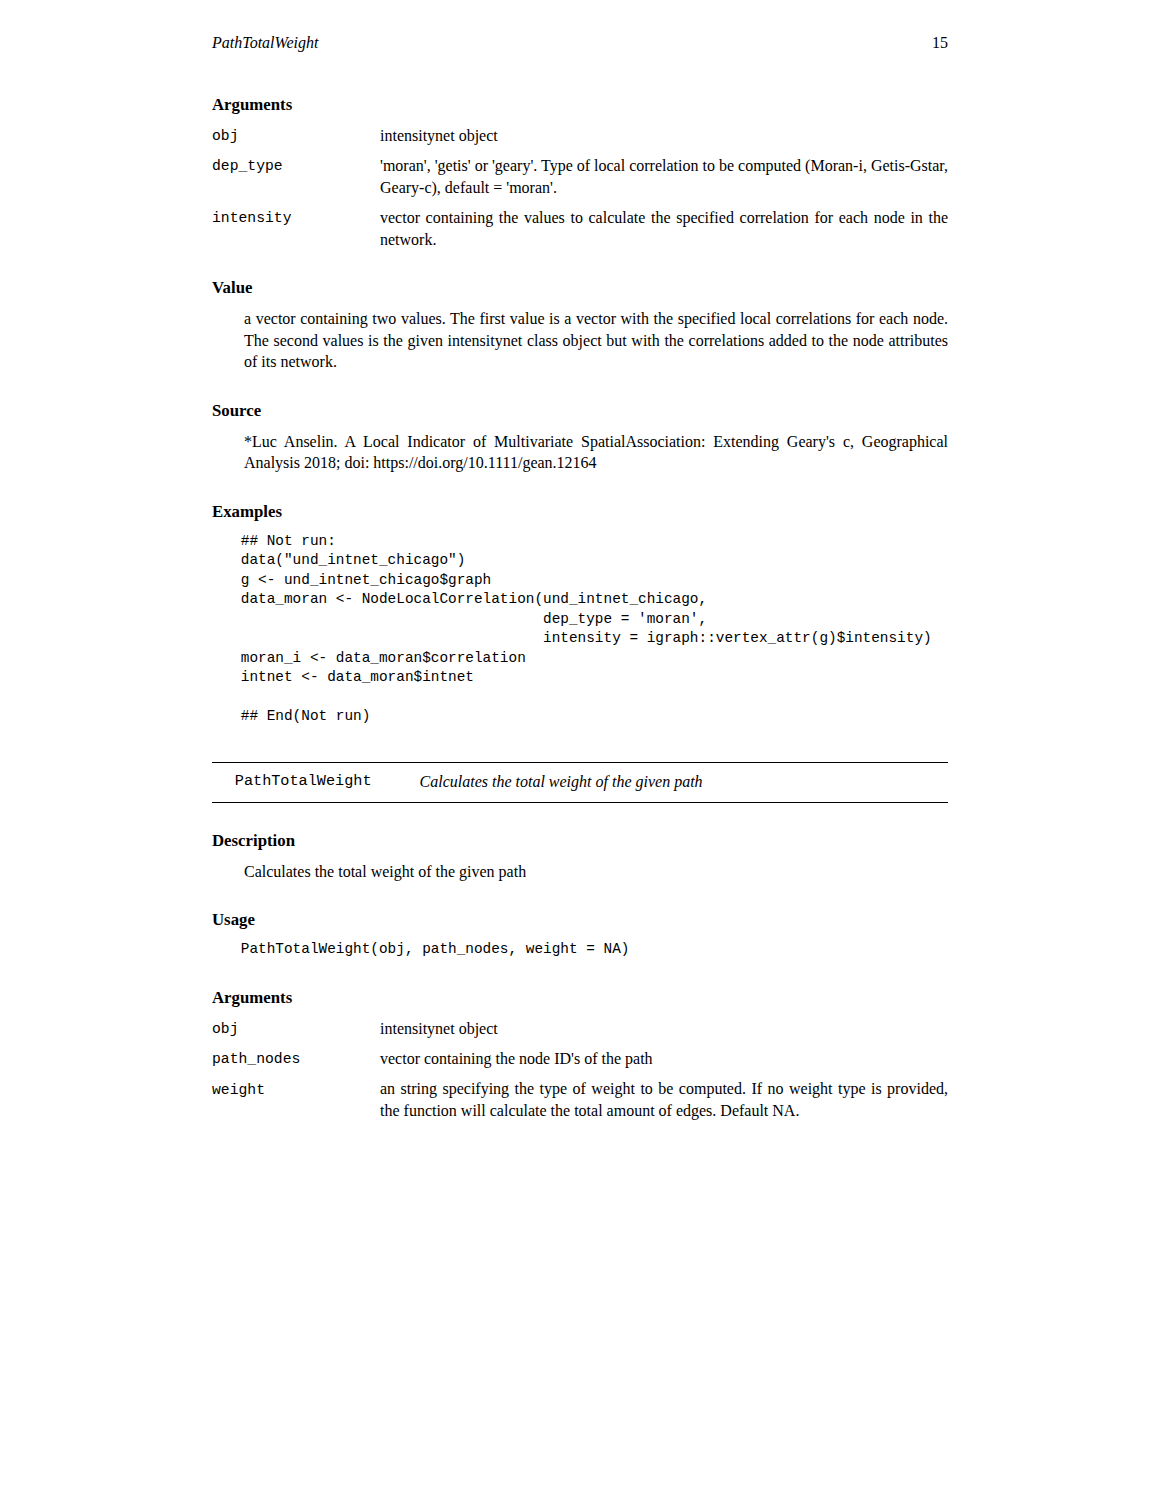PathTotalWeight 15
Arguments
obj
intensitynet object
dep_type
'moran', 'getis' or 'geary'. Type of local correlation to be computed (Moran-i, Getis-Gstar, Geary-c), default = 'moran'.
intensity
vector containing the values to calculate the specified correlation for each node in the network.
Value
a vector containing two values. The first value is a vector with the specified local correlations for each node. The second values is the given intensitynet class object but with the correlations added to the node attributes of its network.
Source
*Luc Anselin. A Local Indicator of Multivariate SpatialAssociation: Extending Geary's c, Geographical Analysis 2018; doi: https://doi.org/10.1111/gean.12164
Examples
## Not run: 
data("und_intnet_chicago")
g <- und_intnet_chicago$graph
data_moran <- NodeLocalCorrelation(und_intnet_chicago, 
                                   dep_type = 'moran', 
                                   intensity = igraph::vertex_attr(g)$intensity)
moran_i <- data_moran$correlation
intnet <- data_moran$intnet

## End(Not run)
PathTotalWeight Calculates the total weight of the given path
Description
Calculates the total weight of the given path
Usage
PathTotalWeight(obj, path_nodes, weight = NA)
Arguments
obj
intensitynet object
path_nodes
vector containing the node ID's of the path
weight
an string specifying the type of weight to be computed. If no weight type is provided, the function will calculate the total amount of edges. Default NA.